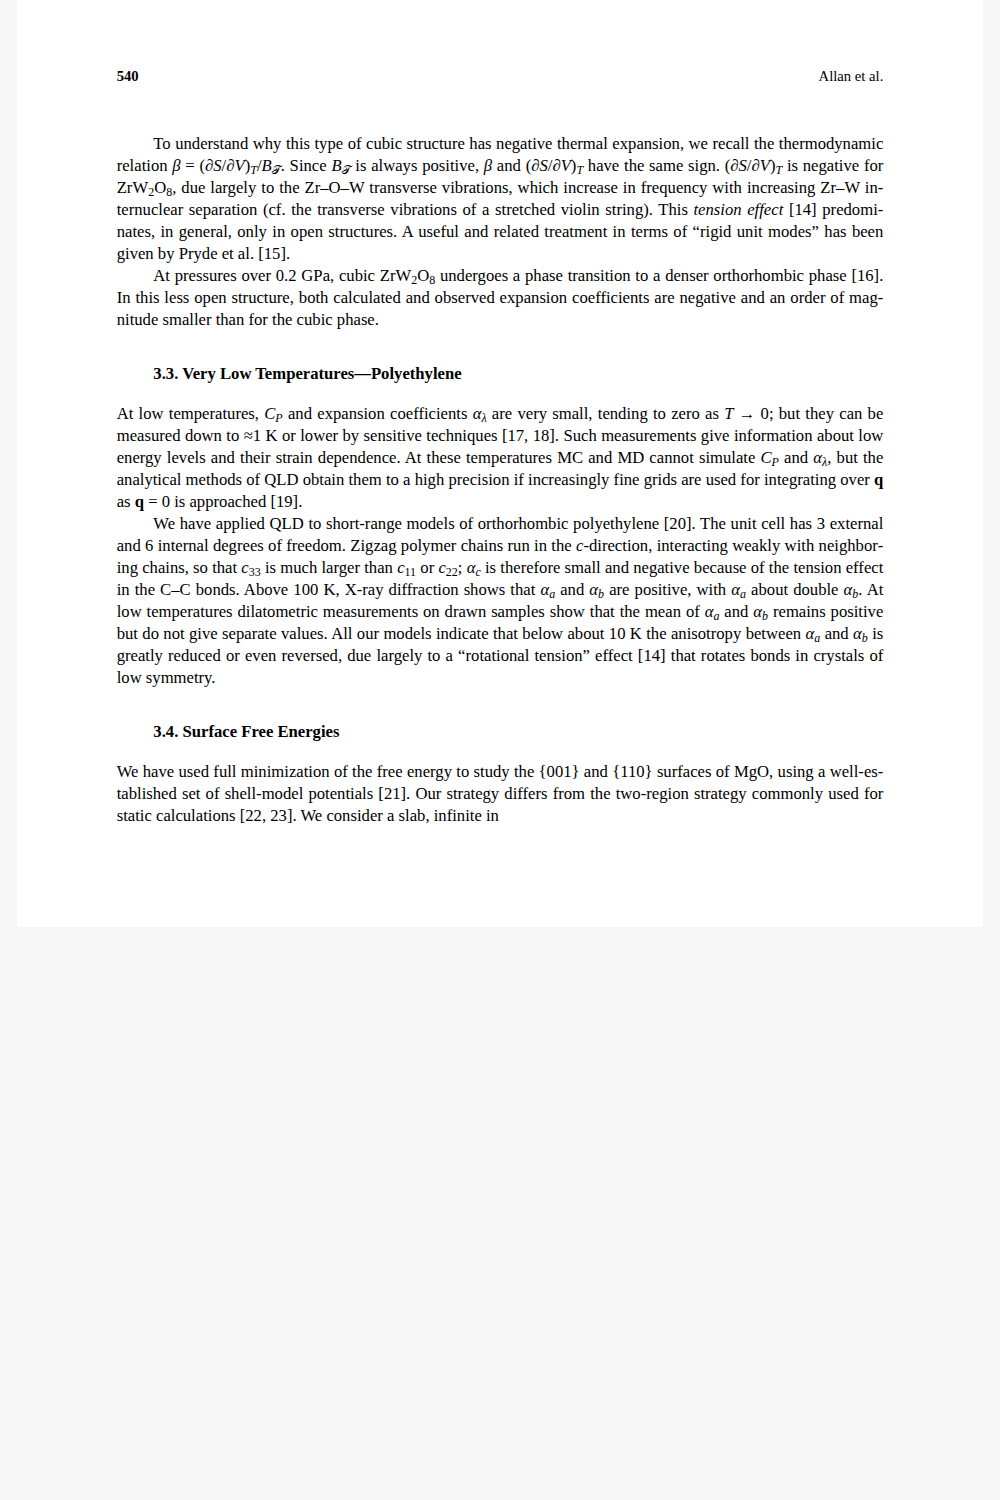540 Allan et al.
To understand why this type of cubic structure has negative thermal expansion, we recall the thermodynamic relation β = (∂S/∂V)T/B𝒯. Since B𝒯 is always positive, β and (∂S/∂V)T have the same sign. (∂S/∂V)T is negative for ZrW2O8, due largely to the Zr–O–W transverse vibrations, which increase in frequency with increasing Zr–W internuclear separation (cf. the transverse vibrations of a stretched violin string). This tension effect [14] predominates, in general, only in open structures. A useful and related treatment in terms of “rigid unit modes” has been given by Pryde et al. [15].
At pressures over 0.2 GPa, cubic ZrW2O8 undergoes a phase transition to a denser orthorhombic phase [16]. In this less open structure, both calculated and observed expansion coefficients are negative and an order of magnitude smaller than for the cubic phase.
3.3. Very Low Temperatures—Polyethylene
At low temperatures, CP and expansion coefficients αλ are very small, tending to zero as T → 0; but they can be measured down to ≈1 K or lower by sensitive techniques [17, 18]. Such measurements give information about low energy levels and their strain dependence. At these temperatures MC and MD cannot simulate CP and αλ, but the analytical methods of QLD obtain them to a high precision if increasingly fine grids are used for integrating over q as q = 0 is approached [19].
We have applied QLD to short-range models of orthorhombic polyethylene [20]. The unit cell has 3 external and 6 internal degrees of freedom. Zigzag polymer chains run in the c-direction, interacting weakly with neighboring chains, so that c33 is much larger than c11 or c22; αc is therefore small and negative because of the tension effect in the C–C bonds. Above 100 K, X-ray diffraction shows that αa and αb are positive, with αa about double αb. At low temperatures dilatometric measurements on drawn samples show that the mean of αa and αb remains positive but do not give separate values. All our models indicate that below about 10 K the anisotropy between αa and αb is greatly reduced or even reversed, due largely to a “rotational tension” effect [14] that rotates bonds in crystals of low symmetry.
3.4. Surface Free Energies
We have used full minimization of the free energy to study the {001} and {110} surfaces of MgO, using a well-established set of shell-model potentials [21]. Our strategy differs from the two-region strategy commonly used for static calculations [22, 23]. We consider a slab, infinite in